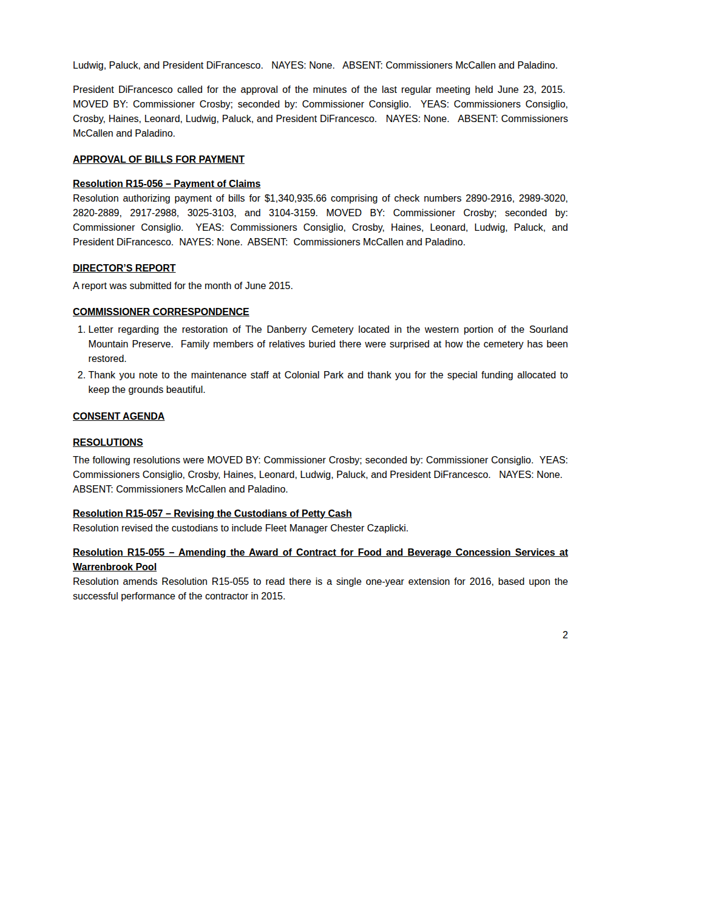Ludwig, Paluck, and President DiFrancesco. NAYES: None. ABSENT: Commissioners McCallen and Paladino.
President DiFrancesco called for the approval of the minutes of the last regular meeting held June 23, 2015. MOVED BY: Commissioner Crosby; seconded by: Commissioner Consiglio. YEAS: Commissioners Consiglio, Crosby, Haines, Leonard, Ludwig, Paluck, and President DiFrancesco. NAYES: None. ABSENT: Commissioners McCallen and Paladino.
APPROVAL OF BILLS FOR PAYMENT
Resolution R15-056 – Payment of Claims
Resolution authorizing payment of bills for $1,340,935.66 comprising of check numbers 2890-2916, 2989-3020, 2820-2889, 2917-2988, 3025-3103, and 3104-3159. MOVED BY: Commissioner Crosby; seconded by: Commissioner Consiglio. YEAS: Commissioners Consiglio, Crosby, Haines, Leonard, Ludwig, Paluck, and President DiFrancesco. NAYES: None. ABSENT: Commissioners McCallen and Paladino.
DIRECTOR’S REPORT
A report was submitted for the month of June 2015.
COMMISSIONER CORRESPONDENCE
Letter regarding the restoration of The Danberry Cemetery located in the western portion of the Sourland Mountain Preserve. Family members of relatives buried there were surprised at how the cemetery has been restored.
Thank you note to the maintenance staff at Colonial Park and thank you for the special funding allocated to keep the grounds beautiful.
CONSENT AGENDA
RESOLUTIONS
The following resolutions were MOVED BY: Commissioner Crosby; seconded by: Commissioner Consiglio. YEAS: Commissioners Consiglio, Crosby, Haines, Leonard, Ludwig, Paluck, and President DiFrancesco. NAYES: None. ABSENT: Commissioners McCallen and Paladino.
Resolution R15-057 – Revising the Custodians of Petty Cash
Resolution revised the custodians to include Fleet Manager Chester Czaplicki.
Resolution R15-055 – Amending the Award of Contract for Food and Beverage Concession Services at Warrenbrook Pool
Resolution amends Resolution R15-055 to read there is a single one-year extension for 2016, based upon the successful performance of the contractor in 2015.
2